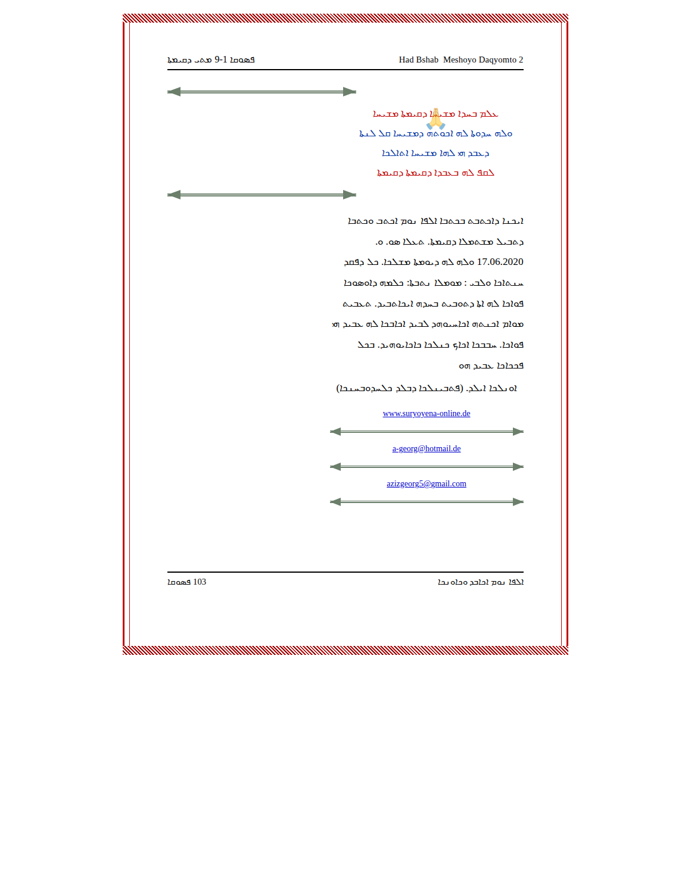Had Bshab Meshoyo Daqyomto 2 ܦܣܘܩܐ 1-9 ܡܬܝ ܕܩܝܡܬܐ
🙏 ܥܠܡ ܒܚܕܐ ܡܫܝܚܐ ܕܩܝܡܬܐ ܡܫܝܚܐ ܘܠܗ ܚܕܘܬܐ ܠܗ ܐܟܘܬܗ ܕܡܫܝܚܐ ܩܠ ܠܢܬܐ ܕܥܒܕ ܗܝ ܠܗܐ ܡܫܝܚܐ ܐܬܐܠܟܐ ܠܩܦ ܠܗ ܒܥܒܕܐ ܕܩܝܡܬܐ ܕܩܝܡܬܐ
ܐܝܟܢܐ ܕܐܟܬܒܬ ܒܟܬܒܐ ܐܠܦܐ ܢܘܡ ܐܟܬܒ ܘܟܬܒܐ ܕܬܒܝܠ ܡܫܬܡܠܐ ܕܩܝܡܬܐ. ܬܥܠܐ ܣܘ. ܘ. 17.06.2020 ܘܠܗ ܠܗ ܕܝܘܡܬܐ ܡܫܠܟܐ. ܟܠ ܕܦܩܕ ܚܢܬܐܟܐ ܘܠܒܝ : ܡܘܡܠܐ ܢܬܒܬܐ: ܟܠܡܗ ܕܐܘܣܘܟܐ ܦܘܐܟܐ ܠܗ ܐܬܐ ܕܬܘܒܝܬ ܒܚܕܗ ܐܝܟܐܬܒܝܕ. ܬܥܒܝܬ ܡܘܐܡ ܐܟܢܬܗ ܐܟܐܚܝܘܗܕ ܠܒܝܕ ܐܟܐܒܟܐ ܠܗ ܥܒܝܕ ܗܝ ܦܘܐܟܐ. ܚܒܒܟܐ ܐܟܐܟ ܟܢܠܟܐ ܟܐܟܐܝܘܗܝܕ. ܒܟܠ ܦܟܟܐܟܐ ܥܒܝܕ ܗܘ ܐܘܢܠܟܐ ܐܝܠܕ. (ܦܬܒܝܢܠܟܐ ܕܒܠܕ ܟܠܚܕܘܒܚܢܟܐ)
www.suryoyena-online.de
a-georg@hotmail.de
azizgeorg5@gmail.com
ܐܠܦܐ ܢܘܡ ܐܟܐܒܕ ܘܟܐܘܢܟܐ 103 ܦܣܘܩܐ